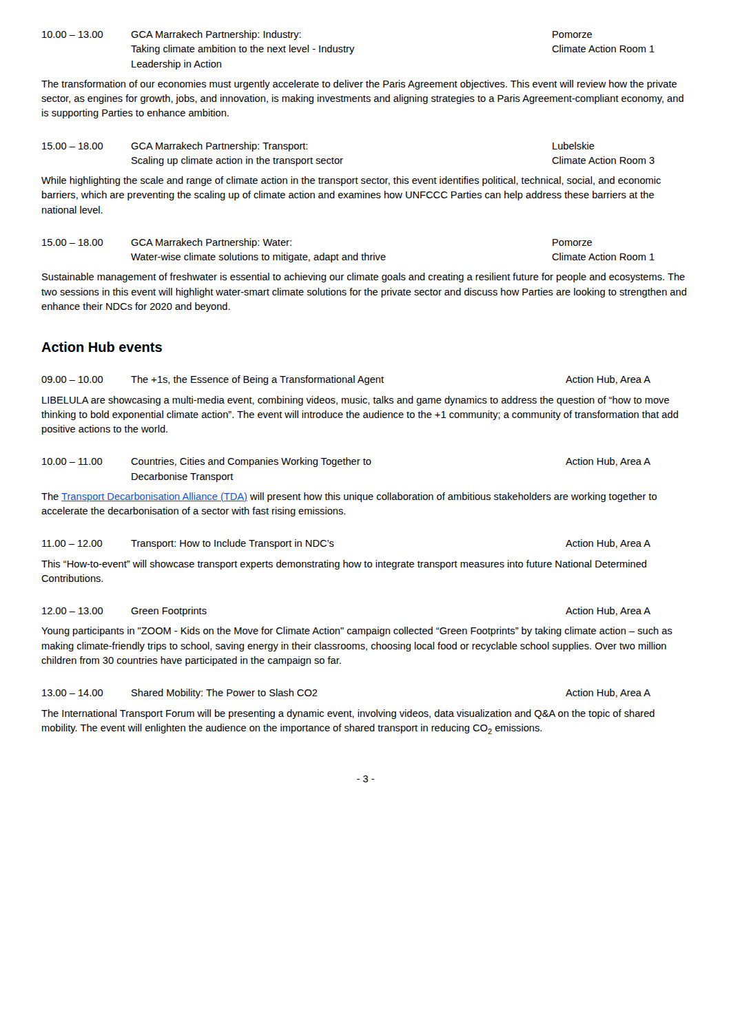10.00 – 13.00
GCA Marrakech Partnership: Industry:
Taking climate ambition to the next level - Industry
Leadership in Action
Pomorze
Climate Action Room 1
The transformation of our economies must urgently accelerate to deliver the Paris Agreement objectives. This event will review how the private sector, as engines for growth, jobs, and innovation, is making investments and aligning strategies to a Paris Agreement-compliant economy, and is supporting Parties to enhance ambition.
15.00 – 18.00
GCA Marrakech Partnership: Transport:
Scaling up climate action in the transport sector
Lubelskie
Climate Action Room 3
While highlighting the scale and range of climate action in the transport sector, this event identifies political, technical, social, and economic barriers, which are preventing the scaling up of climate action and examines how UNFCCC Parties can help address these barriers at the national level.
15.00 – 18.00
GCA Marrakech Partnership: Water:
Water-wise climate solutions to mitigate, adapt and thrive
Pomorze
Climate Action Room 1
Sustainable management of freshwater is essential to achieving our climate goals and creating a resilient future for people and ecosystems. The two sessions in this event will highlight water-smart climate solutions for the private sector and discuss how Parties are looking to strengthen and enhance their NDCs for 2020 and beyond.
Action Hub events
09.00 – 10.00
The +1s, the Essence of Being a Transformational Agent
Action Hub, Area A
LIBELULA are showcasing a multi-media event, combining videos, music, talks and game dynamics to address the question of “how to move thinking to bold exponential climate action”. The event will introduce the audience to the +1 community; a community of transformation that add positive actions to the world.
10.00 – 11.00
Countries, Cities and Companies Working Together to
Decarbonise Transport
Action Hub, Area A
The Transport Decarbonisation Alliance (TDA) will present how this unique collaboration of ambitious stakeholders are working together to accelerate the decarbonisation of a sector with fast rising emissions.
11.00 – 12.00
Transport: How to Include Transport in NDC’s
Action Hub, Area A
This “How-to-event” will showcase transport experts demonstrating how to integrate transport measures into future National Determined Contributions.
12.00 – 13.00
Green Footprints
Action Hub, Area A
Young participants in "ZOOM - Kids on the Move for Climate Action" campaign collected “Green Footprints” by taking climate action – such as making climate-friendly trips to school, saving energy in their classrooms, choosing local food or recyclable school supplies. Over two million children from 30 countries have participated in the campaign so far.
13.00 – 14.00
Shared Mobility: The Power to Slash CO2
Action Hub, Area A
The International Transport Forum will be presenting a dynamic event, involving videos, data visualization and Q&A on the topic of shared mobility. The event will enlighten the audience on the importance of shared transport in reducing CO2 emissions.
- 3 -